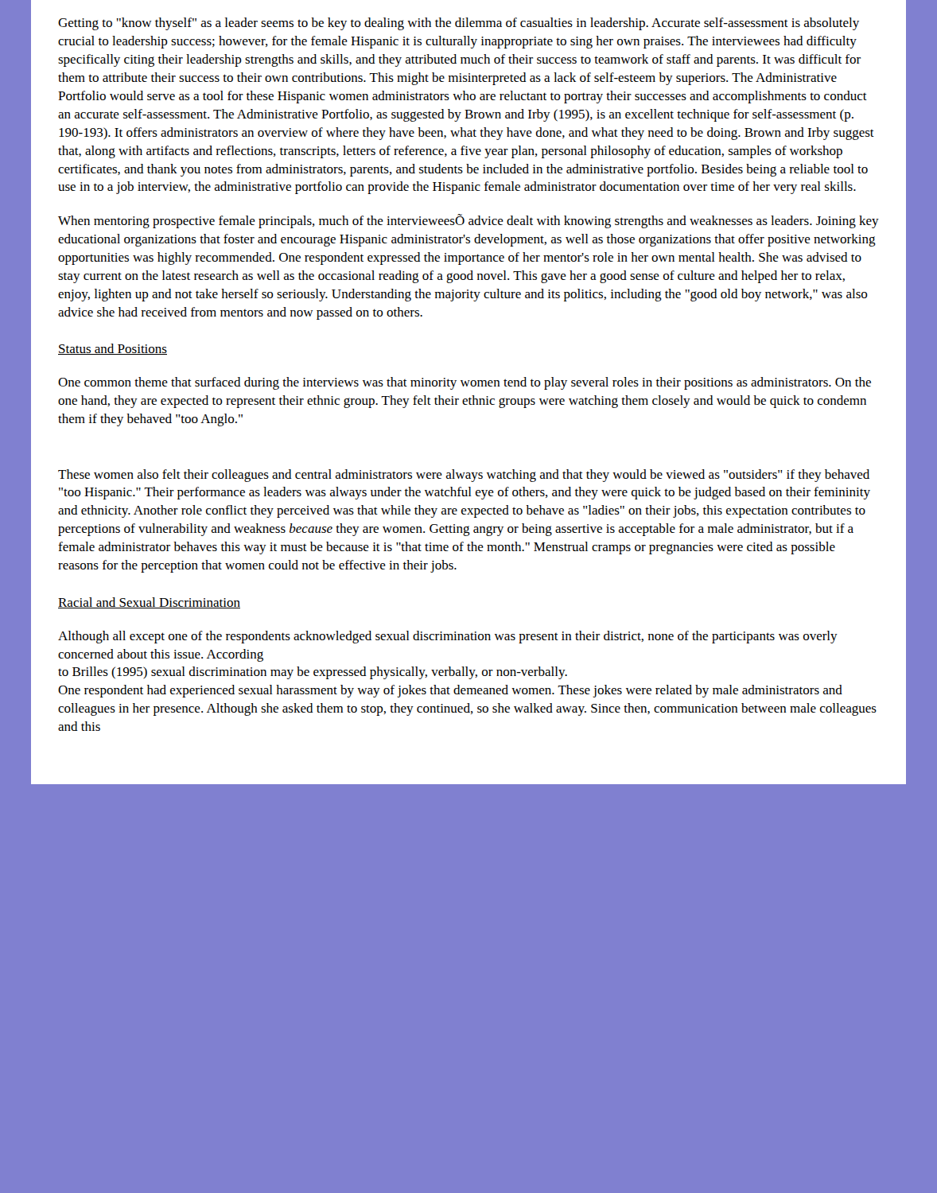Getting to "know thyself" as a leader seems to be key to dealing with the dilemma of casualties in leadership. Accurate self-assessment is absolutely crucial to leadership success; however, for the female Hispanic it is culturally inappropriate to sing her own praises. The interviewees had difficulty specifically citing their leadership strengths and skills, and they attributed much of their success to teamwork of staff and parents. It was difficult for them to attribute their success to their own contributions. This might be misinterpreted as a lack of self-esteem by superiors. The Administrative Portfolio would serve as a tool for these Hispanic women administrators who are reluctant to portray their successes and accomplishments to conduct an accurate self-assessment. The Administrative Portfolio, as suggested by Brown and Irby (1995), is an excellent technique for self-assessment (p. 190-193). It offers administrators an overview of where they have been, what they have done, and what they need to be doing. Brown and Irby suggest that, along with artifacts and reflections, transcripts, letters of reference, a five year plan, personal philosophy of education, samples of workshop certificates, and thank you notes from administrators, parents, and students be included in the administrative portfolio. Besides being a reliable tool to use in to a job interview, the administrative portfolio can provide the Hispanic female administrator documentation over time of her very real skills.
When mentoring prospective female principals, much of the intervieweesÕ advice dealt with knowing strengths and weaknesses as leaders. Joining key educational organizations that foster and encourage Hispanic administrator's development, as well as those organizations that offer positive networking opportunities was highly recommended. One respondent expressed the importance of her mentor's role in her own mental health. She was advised to stay current on the latest research as well as the occasional reading of a good novel. This gave her a good sense of culture and helped her to relax, enjoy, lighten up and not take herself so seriously. Understanding the majority culture and its politics, including the "good old boy network," was also advice she had received from mentors and now passed on to others.
Status and Positions
One common theme that surfaced during the interviews was that minority women tend to play several roles in their positions as administrators. On the one hand, they are expected to represent their ethnic group. They felt their ethnic groups were watching them closely and would be quick to condemn them if they behaved "too Anglo."
These women also felt their colleagues and central administrators were always watching and that they would be viewed as "outsiders" if they behaved "too Hispanic." Their performance as leaders was always under the watchful eye of others, and they were quick to be judged based on their femininity and ethnicity. Another role conflict they perceived was that while they are expected to behave as "ladies" on their jobs, this expectation contributes to perceptions of vulnerability and weakness because they are women. Getting angry or being assertive is acceptable for a male administrator, but if a female administrator behaves this way it must be because it is "that time of the month." Menstrual cramps or pregnancies were cited as possible reasons for the perception that women could not be effective in their jobs.
Racial and Sexual Discrimination
Although all except one of the respondents acknowledged sexual discrimination was present in their district, none of the participants was overly concerned about this issue. According
to Brilles (1995) sexual discrimination may be expressed physically, verbally, or non-verbally.
One respondent had experienced sexual harassment by way of jokes that demeaned women. These jokes were related by male administrators and colleagues in her presence. Although she asked them to stop, they continued, so she walked away. Since then, communication between male colleagues and this